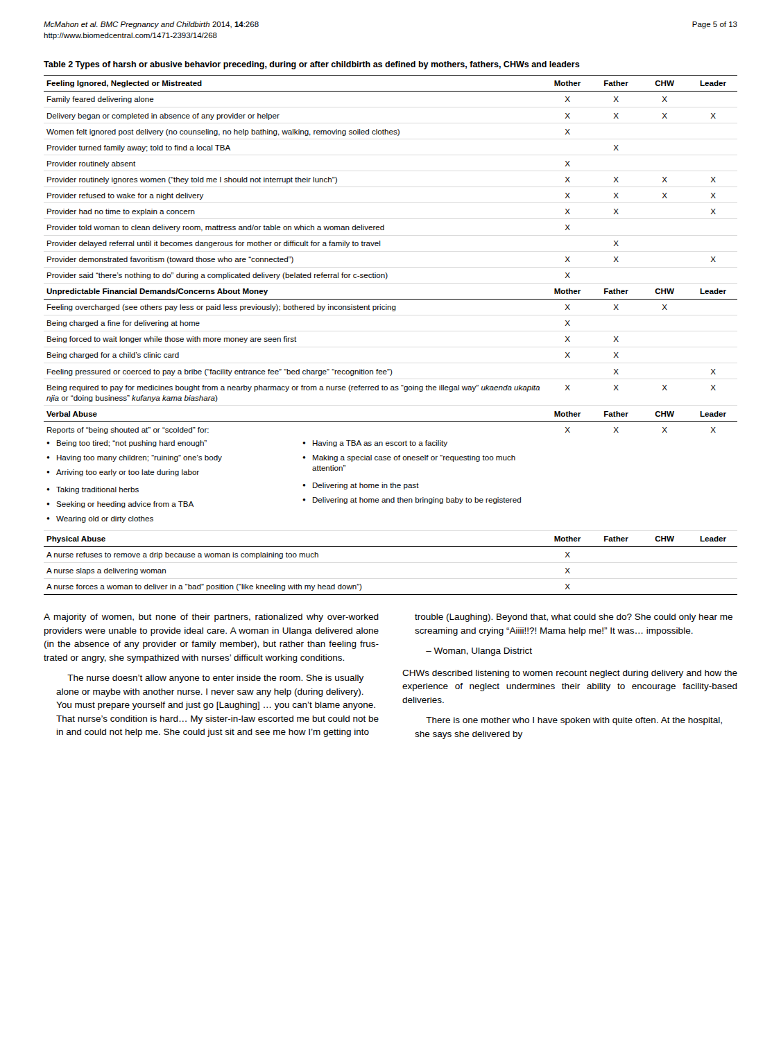McMahon et al. BMC Pregnancy and Childbirth 2014, 14:268
http://www.biomedcentral.com/1471-2393/14/268
Page 5 of 13
Table 2 Types of harsh or abusive behavior preceding, during or after childbirth as defined by mothers, fathers, CHWs and leaders
| Feeling Ignored, Neglected or Mistreated | Mother | Father | CHW | Leader |
| --- | --- | --- | --- | --- |
| Family feared delivering alone | X | X | X | |
| Delivery began or completed in absence of any provider or helper | X | X | X | X |
| Women felt ignored post delivery (no counseling, no help bathing, walking, removing soiled clothes) | X | | | |
| Provider turned family away; told to find a local TBA | | X | | |
| Provider routinely absent | X | | | |
| Provider routinely ignores women (“they told me I should not interrupt their lunch”) | X | X | X | X |
| Provider refused to wake for a night delivery | X | X | X | X |
| Provider had no time to explain a concern | X | X | | X |
| Provider told woman to clean delivery room, mattress and/or table on which a woman delivered | X | | | |
| Provider delayed referral until it becomes dangerous for mother or difficult for a family to travel | | X | | |
| Provider demonstrated favoritism (toward those who are “connected”) | X | X | | X |
| Provider said “there’s nothing to do” during a complicated delivery (belated referral for c-section) | X | | | |
| Unpredictable Financial Demands/Concerns About Money | Mother | Father | CHW | Leader |
| Feeling overcharged (see others pay less or paid less previously); bothered by inconsistent pricing | X | X | X | |
| Being charged a fine for delivering at home | X | | | |
| Being forced to wait longer while those with more money are seen first | X | X | | |
| Being charged for a child’s clinic card | X | X | | |
| Feeling pressured or coerced to pay a bribe (“facility entrance fee” “bed charge” “recognition fee”) | | X | | X |
| Being required to pay for medicines bought from a nearby pharmacy or from a nurse (referred to as “going the illegal way” ukaenda ukapita njia or “doing business” kufanya kama biashara ) | X | X | X | X |
| Verbal Abuse | Mother | Father | CHW | Leader |
| Reports of “being shouted at” or “scolded” for: Being too tired; “not pushing hard enough” Having too many children; “ruining” one’s body Arriving too early or too late during labor Taking traditional herbs Seeking or heeding advice from a TBA Wearing old or dirty clothes Having a TBA as an escort to a facility Making a special case of oneself or “requesting too much attention” Delivering at home in the past Delivering at home and then bringing baby to be registered | X | X | X | X |
| Physical Abuse | Mother | Father | CHW | Leader |
| A nurse refuses to remove a drip because a woman is complaining too much | X | | | |
| A nurse slaps a delivering woman | X | | | |
| A nurse forces a woman to deliver in a “bad” position (“like kneeling with my head down”) | X | | | |
A majority of women, but none of their partners, rationalized why over-worked providers were unable to provide ideal care. A woman in Ulanga delivered alone (in the absence of any provider or family member), but rather than feeling frustrated or angry, she sympathized with nurses’ difficult working conditions.
The nurse doesn’t allow anyone to enter inside the room. She is usually alone or maybe with another nurse. I never saw any help (during delivery). You must prepare yourself and just go [Laughing] … you can’t blame anyone. That nurse’s condition is hard… My sister-in-law escorted me but could not be in and could not help me. She could just sit and see me how I’m getting into trouble (Laughing). Beyond that, what could she do? She could only hear me screaming and crying “Aiiii!!?! Mama help me!” It was… impossible.
– Woman, Ulanga District
CHWs described listening to women recount neglect during delivery and how the experience of neglect undermines their ability to encourage facility-based deliveries.
There is one mother who I have spoken with quite often. At the hospital, she says she delivered by